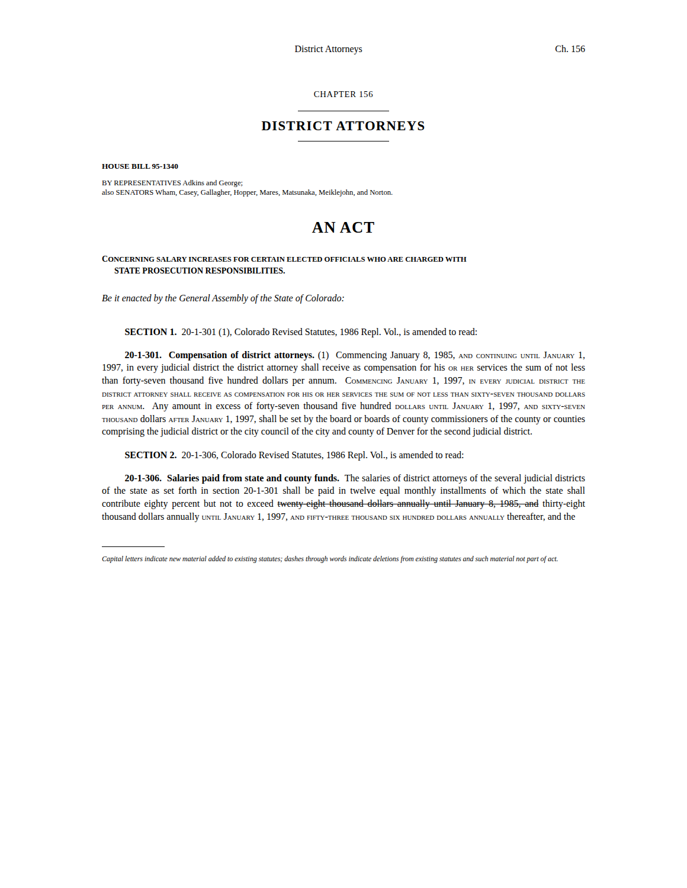District Attorneys
Ch. 156
CHAPTER 156
DISTRICT ATTORNEYS
HOUSE BILL 95-1340
BY REPRESENTATIVES Adkins and George;
also SENATORS Wham, Casey, Gallagher, Hopper, Mares, Matsunaka, Meiklejohn, and Norton.
AN ACT
CONCERNING SALARY INCREASES FOR CERTAIN ELECTED OFFICIALS WHO ARE CHARGED WITH STATE PROSECUTION RESPONSIBILITIES.
Be it enacted by the General Assembly of the State of Colorado:
SECTION 1. 20-1-301 (1), Colorado Revised Statutes, 1986 Repl. Vol., is amended to read:
20-1-301. Compensation of district attorneys. (1) Commencing January 8, 1985, and continuing until January 1, 1997, in every judicial district the district attorney shall receive as compensation for his or her services the sum of not less than forty-seven thousand five hundred dollars per annum. Commencing January 1, 1997, in every judicial district the district attorney shall receive as compensation for his or her services the sum of not less than sixty-seven thousand dollars per annum. Any amount in excess of forty-seven thousand five hundred dollars until January 1, 1997, and sixty-seven thousand dollars after January 1, 1997, shall be set by the board or boards of county commissioners of the county or counties comprising the judicial district or the city council of the city and county of Denver for the second judicial district.
SECTION 2. 20-1-306, Colorado Revised Statutes, 1986 Repl. Vol., is amended to read:
20-1-306. Salaries paid from state and county funds. The salaries of district attorneys of the several judicial districts of the state as set forth in section 20-1-301 shall be paid in twelve equal monthly installments of which the state shall contribute eighty percent but not to exceed twenty-eight thousand dollars annually until January 8, 1985, and thirty-eight thousand dollars annually until January 1, 1997, and fifty-three thousand six hundred dollars annually thereafter, and the
Capital letters indicate new material added to existing statutes; dashes through words indicate deletions from existing statutes and such material not part of act.